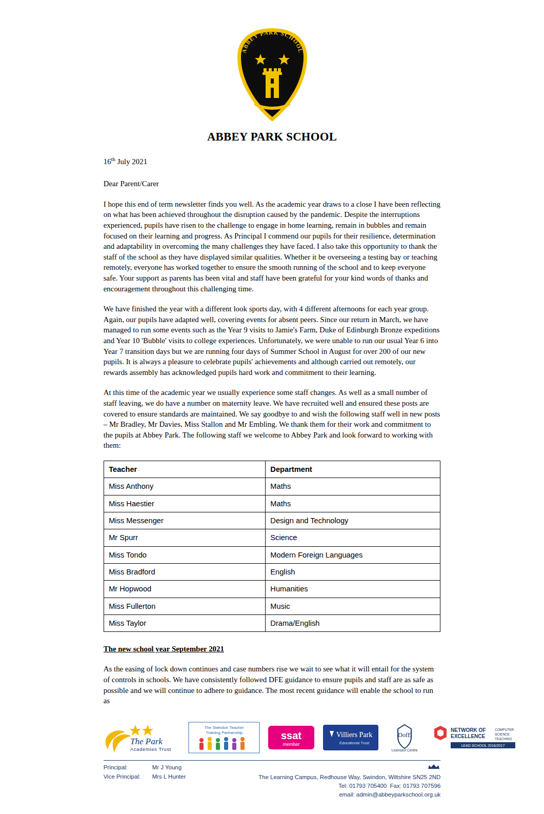ABBEY PARK SCHOOL
ABBEY PARK SCHOOL
16th July 2021
Dear Parent/Carer
I hope this end of term newsletter finds you well. As the academic year draws to a close I have been reflecting on what has been achieved throughout the disruption caused by the pandemic. Despite the interruptions experienced, pupils have risen to the challenge to engage in home learning, remain in bubbles and remain focused on their learning and progress. As Principal I commend our pupils for their resilience, determination and adaptability in overcoming the many challenges they have faced. I also take this opportunity to thank the staff of the school as they have displayed similar qualities. Whether it be overseeing a testing bay or teaching remotely, everyone has worked together to ensure the smooth running of the school and to keep everyone safe. Your support as parents has been vital and staff have been grateful for your kind words of thanks and encouragement throughout this challenging time.
We have finished the year with a different look sports day, with 4 different afternoons for each year group. Again, our pupils have adapted well, covering events for absent peers. Since our return in March, we have managed to run some events such as the Year 9 visits to Jamie's Farm, Duke of Edinburgh Bronze expeditions and Year 10 'Bubble' visits to college experiences. Unfortunately, we were unable to run our usual Year 6 into Year 7 transition days but we are running four days of Summer School in August for over 200 of our new pupils. It is always a pleasure to celebrate pupils' achievements and although carried out remotely, our rewards assembly has acknowledged pupils hard work and commitment to their learning.
At this time of the academic year we usually experience some staff changes. As well as a small number of staff leaving, we do have a number on maternity leave. We have recruited well and ensured these posts are covered to ensure standards are maintained. We say goodbye to and wish the following staff well in new posts – Mr Bradley, Mr Davies, Miss Stallon and Mr Embling. We thank them for their work and commitment to the pupils at Abbey Park. The following staff we welcome to Abbey Park and look forward to working with them:
| Teacher | Department |
| --- | --- |
| Miss Anthony | Maths |
| Miss Haestier | Maths |
| Miss Messenger | Design and Technology |
| Mr Spurr | Science |
| Miss Tondo | Modern Foreign Languages |
| Miss Bradford | English |
| Mr Hopwood | Humanities |
| Miss Fullerton | Music |
| Miss Taylor | Drama/English |
The new school year September 2021
As the easing of lock down continues and case numbers rise we wait to see what it will entail for the system of controls in schools. We have consistently followed DFE guidance to ensure pupils and staff are as safe as possible and we will continue to adhere to guidance. The most recent guidance will enable the school to run as
The Park Academies Trust
The Swindon Teacher Training Partnership
ssat member
Villiers Park Educational Trust
DofE Licensed Centre
NETWORK OF EXCELLENCE COMPUTER SCIENCE TEACHING LEAD SCHOOL 2016/2017
| Principal: | Mr J Young |
| Vice Principal: | Mrs L Hunter |
The Learning Campus, Redhouse Way, Swindon, Wiltshire SN25 2ND
Tel: 01793 705400 Fax: 01793 707596
email: admin@abbeyparkschool.org.uk